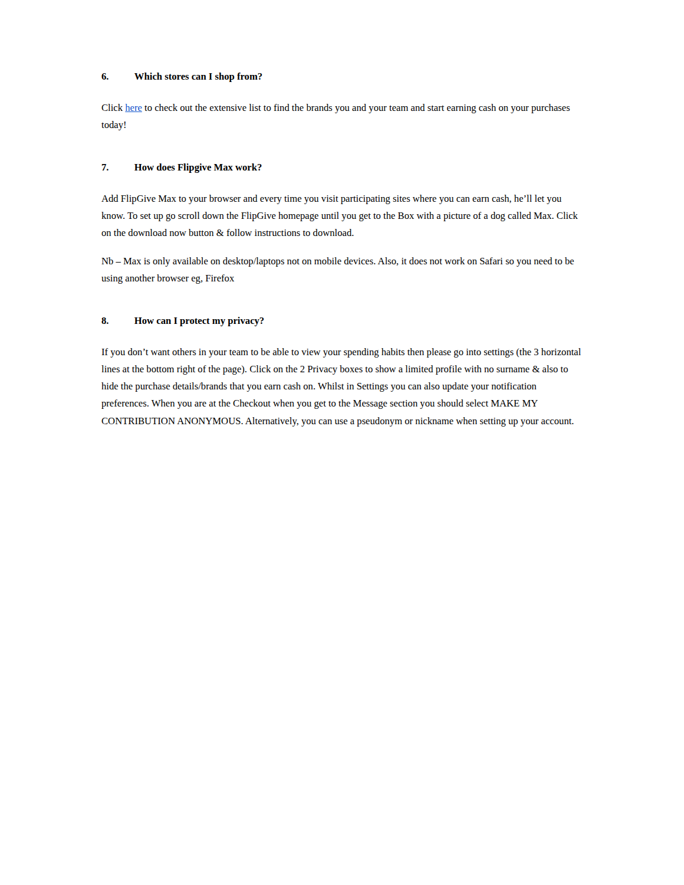6. Which stores can I shop from?
Click here to check out the extensive list to find the brands you and your team and start earning cash on your purchases today!
7. How does Flipgive Max work?
Add FlipGive Max to your browser and every time you visit participating sites where you can earn cash, he’ll let you know. To set up go scroll down the FlipGive homepage until you get to the Box with a picture of a dog called Max. Click on the download now button & follow instructions to download.
Nb – Max is only available on desktop/laptops not on mobile devices. Also, it does not work on Safari so you need to be using another browser eg, Firefox
8. How can I protect my privacy?
If you don’t want others in your team to be able to view your spending habits then please go into settings (the 3 horizontal lines at the bottom right of the page). Click on the 2 Privacy boxes to show a limited profile with no surname & also to hide the purchase details/brands that you earn cash on. Whilst in Settings you can also update your notification preferences. When you are at the Checkout when you get to the Message section you should select MAKE MY CONTRIBUTION ANONYMOUS. Alternatively, you can use a pseudonym or nickname when setting up your account.